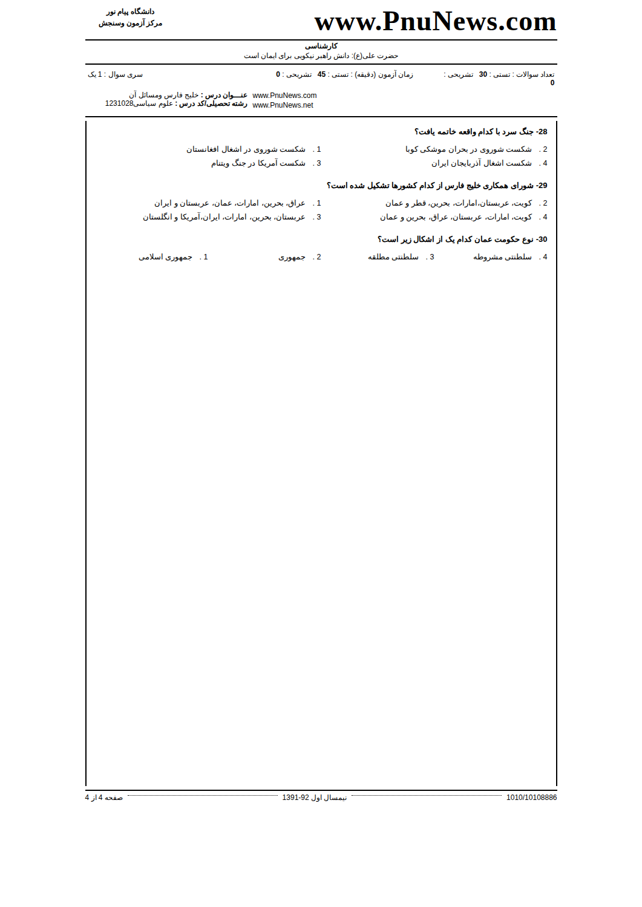www.PnuNews.com
دانشگاه پیام نور
مرکز آزمون وسنجش
کارشناسی
حضرت علی(ع): دانش راهبر نیکویی برای ایمان است
| تعداد سوالات : تستی : 30 تشریحی : 0 | زمان آزمون (دقیقه) : تستی : 45 تشریحی : 0 | سری سوال : 1 یک |
| www.PnuNews.com www.PnuNews.net | عنـــوان درس : خلیج فارس ومسائل آن رشته تحصیلی/کد درس : علوم سیاسی1231028 |
28- جنگ سرد با کدام واقعه خاتمه یافت؟
| 2 . شکست شوروی در بحران موشکی کوبا | 1 . شکست شوروی در اشغال افغانستان |
| 4 . شکست اشغال آذربایجان ایران | 3 . شکست آمریکا در جنگ ویتنام |
29- شورای همکاری خلیج فارس از کدام کشورها تشکیل شده است؟
| 2 . کویت، عربستان،امارات، بحرین، قطر و عمان | 1 . عراق، بحرین، امارات، عمان، عربستان و ایران |
| 4 . کویت، امارات، عربستان، عراق، بحرین و عمان | 3 . عربستان، بحرین، امارات، ایران،آمریکا و انگلستان |
30- نوع حکومت عمان کدام یک از اشکال زیر است؟
| 4 . سلطنتی مشروطه | 3 . سلطنتی مطلقه | 2 . جمهوری | 1 . جمهوری اسلامی |
1010/10108886
نیمسال اول 92-1391
صفحه 4 از 4